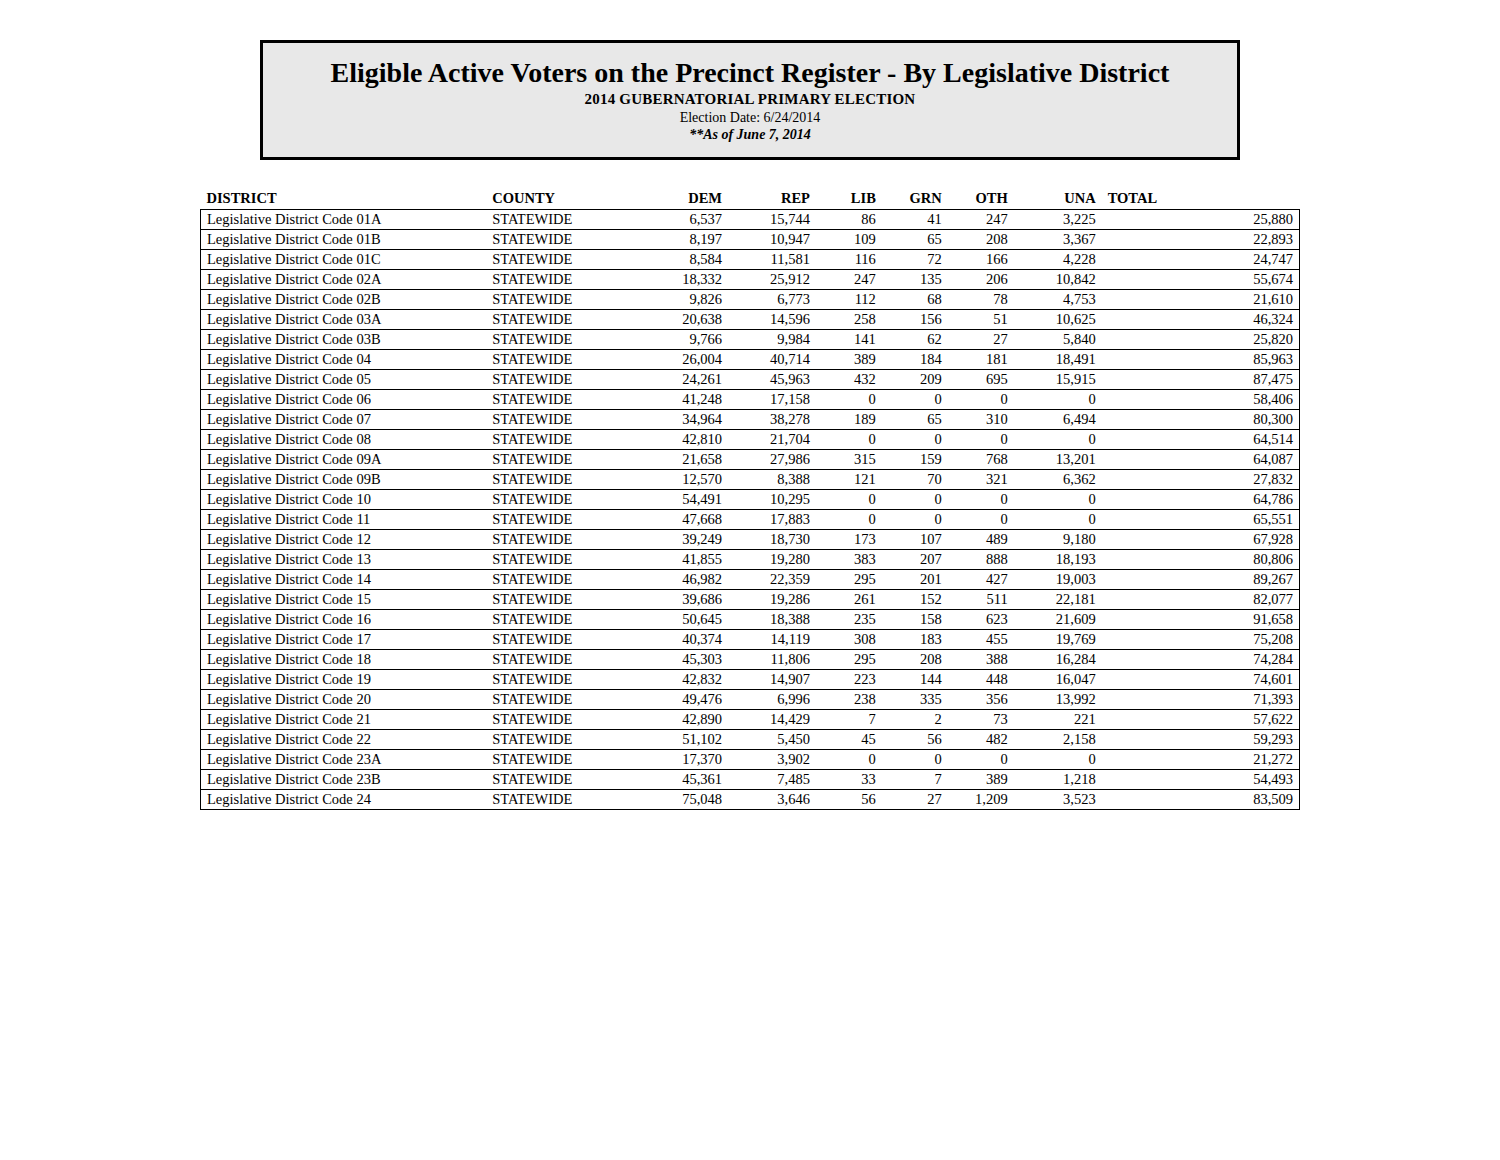Eligible Active Voters on the Precinct Register - By Legislative District
2014 GUBERNATORIAL PRIMARY ELECTION
Election Date: 6/24/2014
**As of June 7, 2014
| DISTRICT | COUNTY | DEM | REP | LIB | GRN | OTH | UNA | TOTAL |
| --- | --- | --- | --- | --- | --- | --- | --- | --- |
| Legislative District Code 01A | STATEWIDE | 6,537 | 15,744 | 86 | 41 | 247 | 3,225 | 25,880 |
| Legislative District Code 01B | STATEWIDE | 8,197 | 10,947 | 109 | 65 | 208 | 3,367 | 22,893 |
| Legislative District Code 01C | STATEWIDE | 8,584 | 11,581 | 116 | 72 | 166 | 4,228 | 24,747 |
| Legislative District Code 02A | STATEWIDE | 18,332 | 25,912 | 247 | 135 | 206 | 10,842 | 55,674 |
| Legislative District Code 02B | STATEWIDE | 9,826 | 6,773 | 112 | 68 | 78 | 4,753 | 21,610 |
| Legislative District Code 03A | STATEWIDE | 20,638 | 14,596 | 258 | 156 | 51 | 10,625 | 46,324 |
| Legislative District Code 03B | STATEWIDE | 9,766 | 9,984 | 141 | 62 | 27 | 5,840 | 25,820 |
| Legislative District Code 04 | STATEWIDE | 26,004 | 40,714 | 389 | 184 | 181 | 18,491 | 85,963 |
| Legislative District Code 05 | STATEWIDE | 24,261 | 45,963 | 432 | 209 | 695 | 15,915 | 87,475 |
| Legislative District Code 06 | STATEWIDE | 41,248 | 17,158 | 0 | 0 | 0 | 0 | 58,406 |
| Legislative District Code 07 | STATEWIDE | 34,964 | 38,278 | 189 | 65 | 310 | 6,494 | 80,300 |
| Legislative District Code 08 | STATEWIDE | 42,810 | 21,704 | 0 | 0 | 0 | 0 | 64,514 |
| Legislative District Code 09A | STATEWIDE | 21,658 | 27,986 | 315 | 159 | 768 | 13,201 | 64,087 |
| Legislative District Code 09B | STATEWIDE | 12,570 | 8,388 | 121 | 70 | 321 | 6,362 | 27,832 |
| Legislative District Code 10 | STATEWIDE | 54,491 | 10,295 | 0 | 0 | 0 | 0 | 64,786 |
| Legislative District Code 11 | STATEWIDE | 47,668 | 17,883 | 0 | 0 | 0 | 0 | 65,551 |
| Legislative District Code 12 | STATEWIDE | 39,249 | 18,730 | 173 | 107 | 489 | 9,180 | 67,928 |
| Legislative District Code 13 | STATEWIDE | 41,855 | 19,280 | 383 | 207 | 888 | 18,193 | 80,806 |
| Legislative District Code 14 | STATEWIDE | 46,982 | 22,359 | 295 | 201 | 427 | 19,003 | 89,267 |
| Legislative District Code 15 | STATEWIDE | 39,686 | 19,286 | 261 | 152 | 511 | 22,181 | 82,077 |
| Legislative District Code 16 | STATEWIDE | 50,645 | 18,388 | 235 | 158 | 623 | 21,609 | 91,658 |
| Legislative District Code 17 | STATEWIDE | 40,374 | 14,119 | 308 | 183 | 455 | 19,769 | 75,208 |
| Legislative District Code 18 | STATEWIDE | 45,303 | 11,806 | 295 | 208 | 388 | 16,284 | 74,284 |
| Legislative District Code 19 | STATEWIDE | 42,832 | 14,907 | 223 | 144 | 448 | 16,047 | 74,601 |
| Legislative District Code 20 | STATEWIDE | 49,476 | 6,996 | 238 | 335 | 356 | 13,992 | 71,393 |
| Legislative District Code 21 | STATEWIDE | 42,890 | 14,429 | 7 | 2 | 73 | 221 | 57,622 |
| Legislative District Code 22 | STATEWIDE | 51,102 | 5,450 | 45 | 56 | 482 | 2,158 | 59,293 |
| Legislative District Code 23A | STATEWIDE | 17,370 | 3,902 | 0 | 0 | 0 | 0 | 21,272 |
| Legislative District Code 23B | STATEWIDE | 45,361 | 7,485 | 33 | 7 | 389 | 1,218 | 54,493 |
| Legislative District Code 24 | STATEWIDE | 75,048 | 3,646 | 56 | 27 | 1,209 | 3,523 | 83,509 |